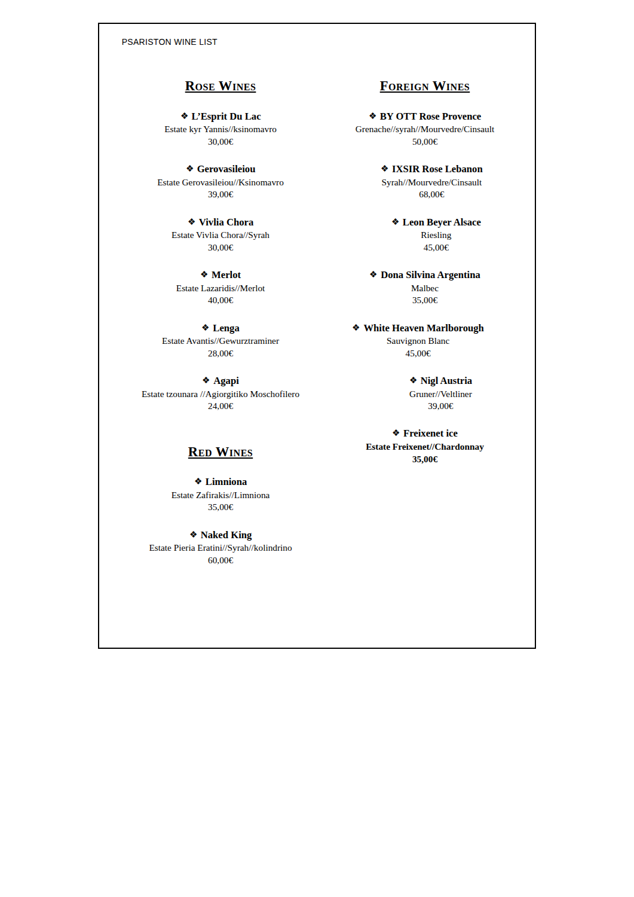PSARISTON WINE LIST
Rose Wines
L’Esprit Du Lac Estate kyr Yannis//ksinomavro 30,00€
Gerovasileiou Estate Gerovasileiou//Ksinomavro 39,00€
Vivlia Chora Estate Vivlia Chora//Syrah 30,00€
Merlot Estate Lazaridis//Merlot 40,00€
Lenga Estate Avantis//Gewurztraminer 28,00€
Agapi Estate tzounara //Agiorgitiko Moschofilero 24,00€
Red Wines
Limniona Estate Zafirakis//Limniona 35,00€
Naked King Estate Pieria Eratini//Syrah//kolindrino 60,00€
Foreign Wines
BY OTT Rose Provence Grenache//syrah//Mourvedre/Cinsault 50,00€
IXSIR Rose Lebanon Syrah//Mourvedre/Cinsault 68,00€
Leon Beyer Alsace Riesling 45,00€
Dona Silvina Argentina Malbec 35,00€
White Heaven Marlborough Sauvignon Blanc 45,00€
Nigl Austria Gruner//Veltliner 39,00€
Freixenet ice Estate Freixenet//Chardonnay 35,00€